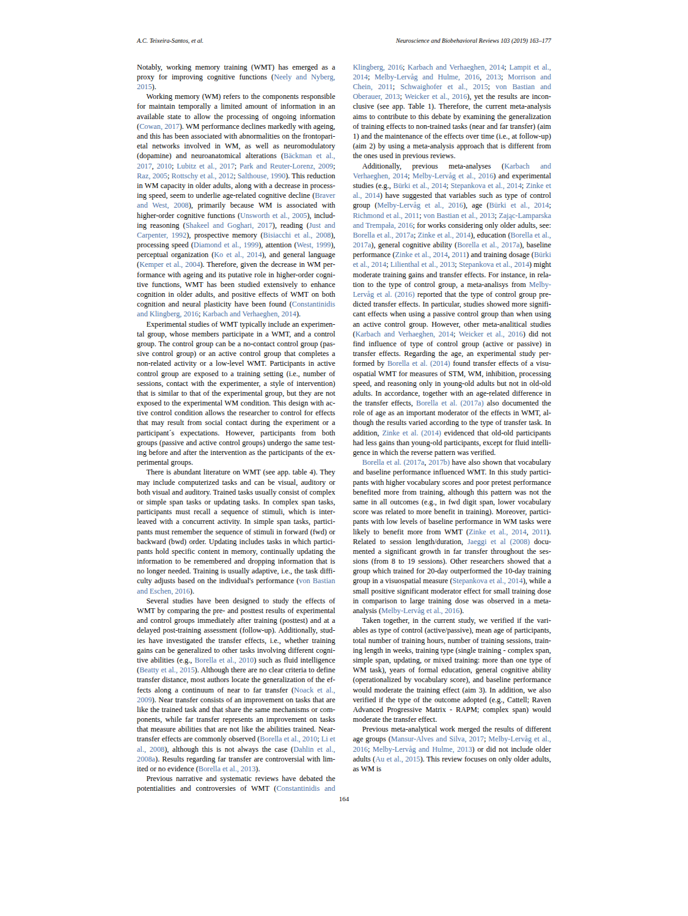A.C. Teixeira-Santos, et al.
Neuroscience and Biobehavioral Reviews 103 (2019) 163–177
Notably, working memory training (WMT) has emerged as a proxy for improving cognitive functions (Neely and Nyberg, 2015).
Working memory (WM) refers to the components responsible for maintain temporally a limited amount of information in an available state to allow the processing of ongoing information (Cowan, 2017). WM performance declines markedly with ageing, and this has been associated with abnormalities on the frontoparietal networks involved in WM, as well as neuromodulatory (dopamine) and neuroanatomical alterations (Bäckman et al., 2017, 2010; Lubitz et al., 2017; Park and Reuter-Lorenz, 2009; Raz, 2005; Rottschy et al., 2012; Salthouse, 1990). This reduction in WM capacity in older adults, along with a decrease in processing speed, seem to underlie age-related cognitive decline (Braver and West, 2008), primarily because WM is associated with higher-order cognitive functions (Unsworth et al., 2005), including reasoning (Shakeel and Goghari, 2017), reading (Just and Carpenter, 1992), prospective memory (Bisiacchi et al., 2008), processing speed (Diamond et al., 1999), attention (West, 1999), perceptual organization (Ko et al., 2014), and general language (Kemper et al., 2004). Therefore, given the decrease in WM performance with ageing and its putative role in higher-order cognitive functions, WMT has been studied extensively to enhance cognition in older adults, and positive effects of WMT on both cognition and neural plasticity have been found (Constantinidis and Klingberg, 2016; Karbach and Verhaeghen, 2014).
Experimental studies of WMT typically include an experimental group, whose members participate in a WMT, and a control group. The control group can be a no-contact control group (passive control group) or an active control group that completes a non-related activity or a low-level WMT. Participants in active control group are exposed to a training setting (i.e., number of sessions, contact with the experimenter, a style of intervention) that is similar to that of the experimental group, but they are not exposed to the experimental WM condition. This design with active control condition allows the researcher to control for effects that may result from social contact during the experiment or a participant´s expectations. However, participants from both groups (passive and active control groups) undergo the same testing before and after the intervention as the participants of the experimental groups.
There is abundant literature on WMT (see app. table 4). They may include computerized tasks and can be visual, auditory or both visual and auditory. Trained tasks usually consist of complex or simple span tasks or updating tasks. In complex span tasks, participants must recall a sequence of stimuli, which is interleaved with a concurrent activity. In simple span tasks, participants must remember the sequence of stimuli in forward (fwd) or backward (bwd) order. Updating includes tasks in which participants hold specific content in memory, continually updating the information to be remembered and dropping information that is no longer needed. Training is usually adaptive, i.e., the task difficulty adjusts based on the individual's performance (von Bastian and Eschen, 2016).
Several studies have been designed to study the effects of WMT by comparing the pre- and posttest results of experimental and control groups immediately after training (posttest) and at a delayed post-training assessment (follow-up). Additionally, studies have investigated the transfer effects, i.e., whether training gains can be generalized to other tasks involving different cognitive abilities (e.g., Borella et al., 2010) such as fluid intelligence (Beatty et al., 2015). Although there are no clear criteria to define transfer distance, most authors locate the generalization of the effects along a continuum of near to far transfer (Noack et al., 2009). Near transfer consists of an improvement on tasks that are like the trained task and that share the same mechanisms or components, while far transfer represents an improvement on tasks that measure abilities that are not like the abilities trained. Near-transfer effects are commonly observed (Borella et al., 2010; Li et al., 2008), although this is not always the case (Dahlin et al., 2008a). Results regarding far transfer are controversial with limited or no evidence (Borella et al., 2013).
Previous narrative and systematic reviews have debated the potentialities and controversies of WMT (Constantinidis and Klingberg, 2016; Karbach and Verhaeghen, 2014; Lampit et al., 2014; Melby-Lervåg and Hulme, 2016, 2013; Morrison and Chein, 2011; Schwaighofer et al., 2015; von Bastian and Oberauer, 2013; Weicker et al., 2016), yet the results are inconclusive (see app. Table 1). Therefore, the current meta-analysis aims to contribute to this debate by examining the generalization of training effects to non-trained tasks (near and far transfer) (aim 1) and the maintenance of the effects over time (i.e., at follow-up) (aim 2) by using a meta-analysis approach that is different from the ones used in previous reviews.
Additionally, previous meta-analyses (Karbach and Verhaeghen, 2014; Melby-Lervåg et al., 2016) and experimental studies (e.g., Bürki et al., 2014; Stepankova et al., 2014; Zinke et al., 2014) have suggested that variables such as type of control group (Melby-Lervåg et al., 2016), age (Bürki et al., 2014; Richmond et al., 2011; von Bastian et al., 2013; Zając-Lamparska and Trempała, 2016; for works considering only older adults, see: Borella et al., 2017a; Zinke et al., 2014), education (Borella et al., 2017a), general cognitive ability (Borella et al., 2017a), baseline performance (Zinke et al., 2014, 2011) and training dosage (Bürki et al., 2014; Lilienthal et al., 2013; Stepankova et al., 2014) might moderate training gains and transfer effects. For instance, in relation to the type of control group, a meta-analisys from Melby-Lervåg et al. (2016) reported that the type of control group predicted transfer effects. In particular, studies showed more significant effects when using a passive control group than when using an active control group. However, other meta-analitical studies (Karbach and Verhaeghen, 2014; Weicker et al., 2016) did not find influence of type of control group (active or passive) in transfer effects. Regarding the age, an experimental study performed by Borella et al. (2014) found transfer effects of a visuospatial WMT for measures of STM, WM, inhibition, processing speed, and reasoning only in young-old adults but not in old-old adults. In accordance, together with an age-related difference in the transfer effects, Borella et al. (2017a) also documented the role of age as an important moderator of the effects in WMT, although the results varied according to the type of transfer task. In addition, Zinke et al. (2014) evidenced that old-old participants had less gains than young-old participants, except for fluid intelligence in which the reverse pattern was verified.
Borella et al. (2017a, 2017b) have also shown that vocabulary and baseline performance influenced WMT. In this study participants with higher vocabulary scores and poor pretest performance benefited more from training, although this pattern was not the same in all outcomes (e.g., in fwd digit span, lower vocabulary score was related to more benefit in training). Moreover, participants with low levels of baseline performance in WM tasks were likely to benefit more from WMT (Zinke et al., 2014, 2011). Related to session length/duration, Jaeggi et al (2008) documented a significant growth in far transfer throughout the sessions (from 8 to 19 sessions). Other researchers showed that a group which trained for 20-day outperformed the 10-day training group in a visuospatial measure (Stepankova et al., 2014), while a small positive significant moderator effect for small training dose in comparison to large training dose was observed in a meta-analysis (Melby-Lervåg et al., 2016).
Taken together, in the current study, we verified if the variables as type of control (active/passive), mean age of participants, total number of training hours, number of training sessions, training length in weeks, training type (single training - complex span, simple span, updating, or mixed training: more than one type of WM task), years of formal education, general cognitive ability (operationalized by vocabulary score), and baseline performance would moderate the training effect (aim 3). In addition, we also verified if the type of the outcome adopted (e.g., Cattell; Raven Advanced Progressive Matrix - RAPM; complex span) would moderate the transfer effect.
Previous meta-analytical work merged the results of different age groups (Mansur-Alves and Silva, 2017; Melby-Lervåg et al., 2016; Melby-Lervåg and Hulme, 2013) or did not include older adults (Au et al., 2015). This review focuses on only older adults, as WM is
164